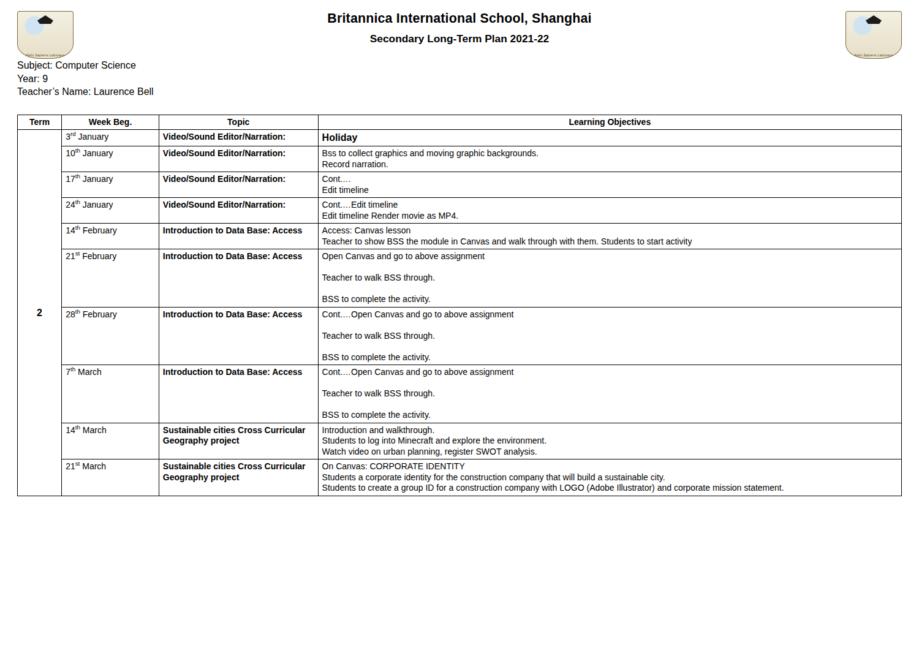Britannica International School, Shanghai
Secondary Long-Term Plan 2021-22
Subject: Computer Science
Year: 9
Teacher’s Name: Laurence Bell
| Term | Week Beg. | Topic | Learning Objectives |
| --- | --- | --- | --- |
| 2 | 3 rd January | Video/Sound Editor/Narration: | Holiday |
| 10 th January | Video/Sound Editor/Narration: | Bss to collect graphics and moving graphic backgrounds. Record narration. |
| 17 th January | Video/Sound Editor/Narration: | Cont.… Edit timeline |
| 24 th January | Video/Sound Editor/Narration: | Cont.…Edit timeline Edit timeline Render movie as MP4. |
| 14 th February | Introduction to Data Base: Access | Access: Canvas lesson Teacher to show BSS the module in Canvas and walk through with them. Students to start activity |
| 21 st February | Introduction to Data Base: Access | Open Canvas and go to above assignment Teacher to walk BSS through. BSS to complete the activity. |
| 28 th February | Introduction to Data Base: Access | Cont.…Open Canvas and go to above assignment Teacher to walk BSS through. BSS to complete the activity. |
| 7 th March | Introduction to Data Base: Access | Cont.…Open Canvas and go to above assignment Teacher to walk BSS through. BSS to complete the activity. |
| 14 th March | Sustainable cities Cross Curricular Geography project | Introduction and walkthrough. Students to log into Minecraft and explore the environment. Watch video on urban planning, register SWOT analysis. |
| 21 st March | Sustainable cities Cross Curricular Geography project | On Canvas: CORPORATE IDENTITY Students a corporate identity for the construction company that will build a sustainable city. Students to create a group ID for a construction company with LOGO (Adobe Illustrator) and corporate mission statement. |